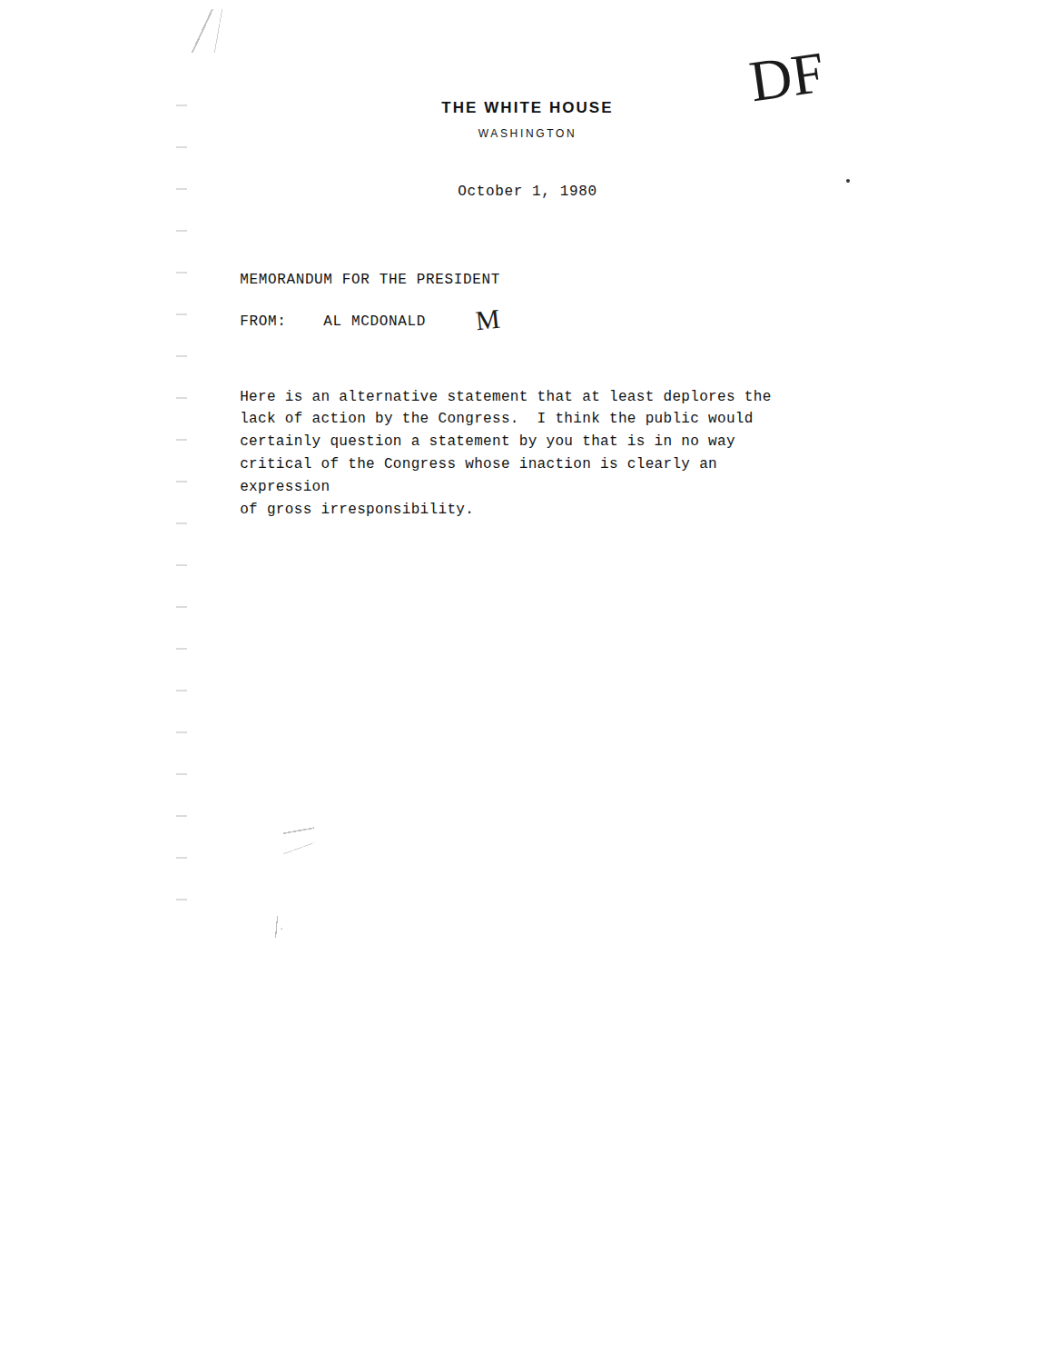DF
THE WHITE HOUSE
WASHINGTON
October 1, 1980
MEMORANDUM FOR THE PRESIDENT
FROM: AL MCDONALDM
Here is an alternative statement that at least deplores the lack of action by the Congress. I think the public would certainly question a statement by you that is in no way critical of the Congress whose inaction is clearly an expression of gross irresponsibility.